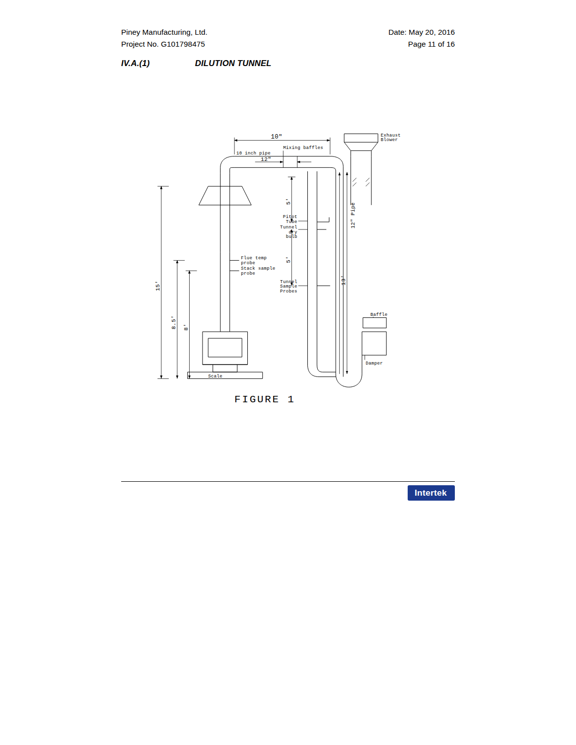Piney Manufacturing, Ltd.
Date: May 20, 2016
Project No. G101798475
Page 11 of 16
IV.A.(1) DILUTION TUNNEL
10" 10 inch pipe Mixing baffles 12" Exhaust Blower 12" Pipe 13' Pitot Tube Tunnel dry bulb Tunnel Sample Probes 5' 5' Damper Baffle Flue temp probe Stack sample probe Scale 15' 8.5' 8' FIGURE 1
Intertek